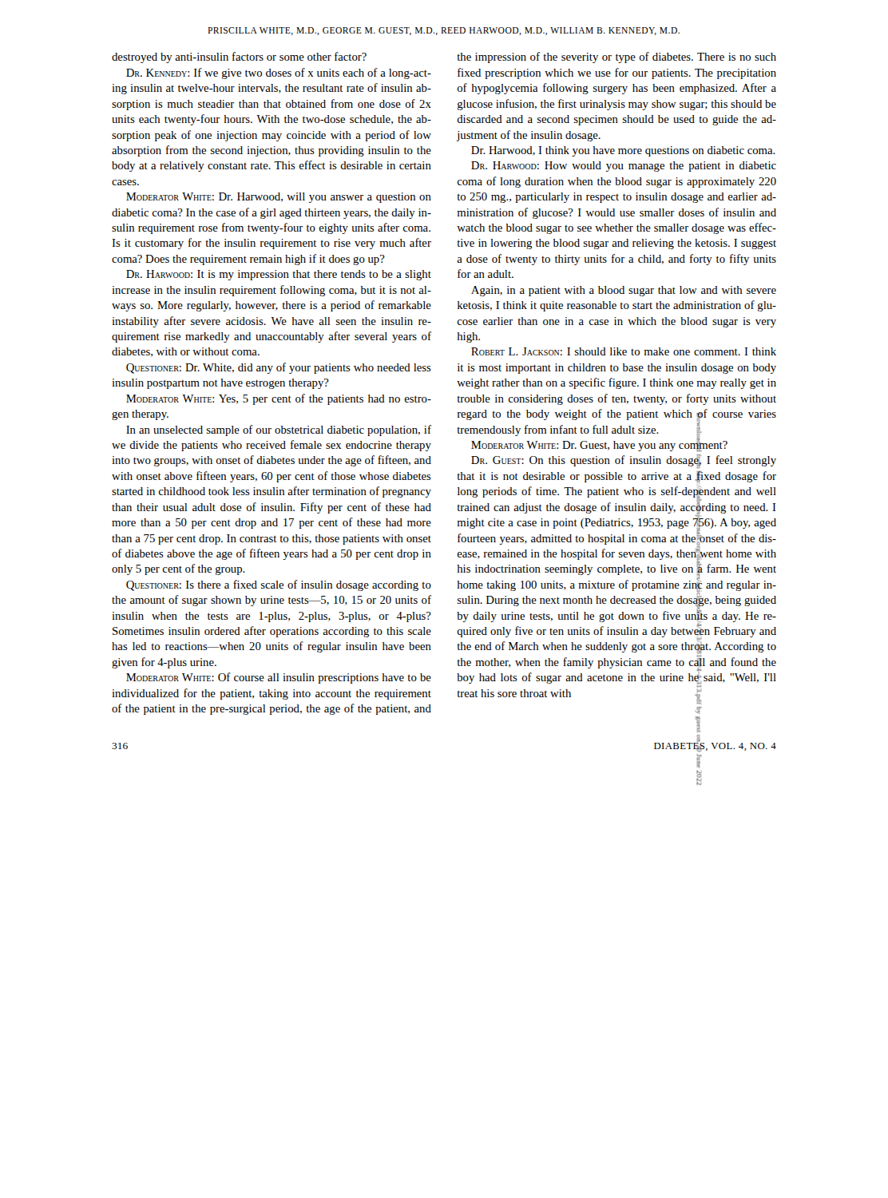Downloaded from http://diabetesjournals.org/diabetes/article-pdf/4/4/313/358164/4-4-313.pdf by guest on 30 June 2022
Priscilla White, M.D., George M. Guest, M.D., Reed Harwood, M.D., William B. Kennedy, M.D.
destroyed by anti-insulin factors or some other factor?
Dr. Kennedy: If we give two doses of x units each of a long-acting insulin at twelve-hour intervals, the resultant rate of insulin absorption is much steadier than that obtained from one dose of 2x units each twenty-four hours. With the two-dose schedule, the absorption peak of one injection may coincide with a period of low absorption from the second injection, thus providing insulin to the body at a relatively constant rate. This effect is desirable in certain cases.
Moderator White: Dr. Harwood, will you answer a question on diabetic coma? In the case of a girl aged thirteen years, the daily insulin requirement rose from twenty-four to eighty units after coma. Is it customary for the insulin requirement to rise very much after coma? Does the requirement remain high if it does go up?
Dr. Harwood: It is my impression that there tends to be a slight increase in the insulin requirement following coma, but it is not always so. More regularly, however, there is a period of remarkable instability after severe acidosis. We have all seen the insulin requirement rise markedly and unaccountably after several years of diabetes, with or without coma.
Questioner: Dr. White, did any of your patients who needed less insulin postpartum not have estrogen therapy?
Moderator White: Yes, 5 per cent of the patients had no estrogen therapy.
In an unselected sample of our obstetrical diabetic population, if we divide the patients who received female sex endocrine therapy into two groups, with onset of diabetes under the age of fifteen, and with onset above fifteen years, 60 per cent of those whose diabetes started in childhood took less insulin after termination of pregnancy than their usual adult dose of insulin. Fifty per cent of these had more than a 50 per cent drop and 17 per cent of these had more than a 75 per cent drop. In contrast to this, those patients with onset of diabetes above the age of fifteen years had a 50 per cent drop in only 5 per cent of the group.
Questioner: Is there a fixed scale of insulin dosage according to the amount of sugar shown by urine tests—5, 10, 15 or 20 units of insulin when the tests are 1-plus, 2-plus, 3-plus, or 4-plus? Sometimes insulin ordered after operations according to this scale has led to reactions—when 20 units of regular insulin have been given for 4-plus urine.
Moderator White: Of course all insulin prescriptions have to be individualized for the patient, taking into account the requirement of the patient in the pre-surgical period, the age of the patient, and the impression of the severity or type of diabetes. There is no such fixed prescription which we use for our patients. The precipitation of hypoglycemia following surgery has been emphasized. After a glucose infusion, the first urinalysis may show sugar; this should be discarded and a second specimen should be used to guide the adjustment of the insulin dosage.
Dr. Harwood, I think you have more questions on diabetic coma.
Dr. Harwood: How would you manage the patient in diabetic coma of long duration when the blood sugar is approximately 220 to 250 mg., particularly in respect to insulin dosage and earlier administration of glucose? I would use smaller doses of insulin and watch the blood sugar to see whether the smaller dosage was effective in lowering the blood sugar and relieving the ketosis. I suggest a dose of twenty to thirty units for a child, and forty to fifty units for an adult.
Again, in a patient with a blood sugar that low and with severe ketosis, I think it quite reasonable to start the administration of glucose earlier than one in a case in which the blood sugar is very high.
Robert L. Jackson: I should like to make one comment. I think it is most important in children to base the insulin dosage on body weight rather than on a specific figure. I think one may really get in trouble in considering doses of ten, twenty, or forty units without regard to the body weight of the patient which of course varies tremendously from infant to full adult size.
Moderator White: Dr. Guest, have you any comment?
Dr. Guest: On this question of insulin dosage, I feel strongly that it is not desirable or possible to arrive at a fixed dosage for long periods of time. The patient who is self-dependent and well trained can adjust the dosage of insulin daily, according to need. I might cite a case in point (Pediatrics, 1953, page 756). A boy, aged fourteen years, admitted to hospital in coma at the onset of the disease, remained in the hospital for seven days, then went home with his indoctrination seemingly complete, to live on a farm. He went home taking 100 units, a mixture of protamine zinc and regular insulin. During the next month he decreased the dosage, being guided by daily urine tests, until he got down to five units a day. He required only five or ten units of insulin a day between February and the end of March when he suddenly got a sore throat. According to the mother, when the family physician came to call and found the boy had lots of sugar and acetone in the urine he said, "Well, I'll treat his sore throat with
316
DIABETES, VOL. 4, NO. 4